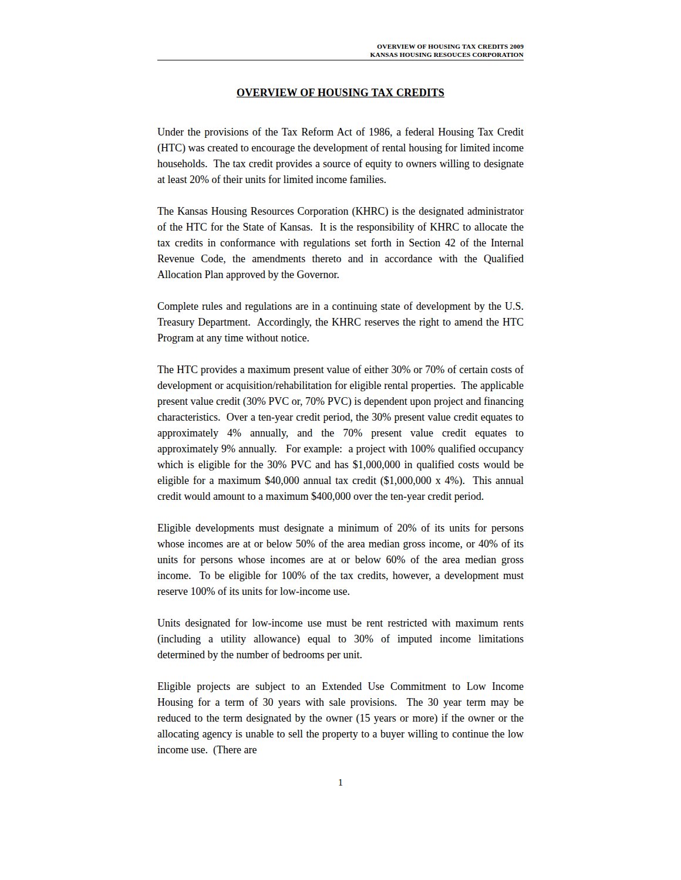OVERVIEW OF HOUSING TAX CREDITS 2009
KANSAS HOUSING RESOUCES CORPORATION
OVERVIEW OF HOUSING TAX CREDITS
Under the provisions of the Tax Reform Act of 1986, a federal Housing Tax Credit (HTC) was created to encourage the development of rental housing for limited income households. The tax credit provides a source of equity to owners willing to designate at least 20% of their units for limited income families.
The Kansas Housing Resources Corporation (KHRC) is the designated administrator of the HTC for the State of Kansas. It is the responsibility of KHRC to allocate the tax credits in conformance with regulations set forth in Section 42 of the Internal Revenue Code, the amendments thereto and in accordance with the Qualified Allocation Plan approved by the Governor.
Complete rules and regulations are in a continuing state of development by the U.S. Treasury Department. Accordingly, the KHRC reserves the right to amend the HTC Program at any time without notice.
The HTC provides a maximum present value of either 30% or 70% of certain costs of development or acquisition/rehabilitation for eligible rental properties. The applicable present value credit (30% PVC or, 70% PVC) is dependent upon project and financing characteristics. Over a ten-year credit period, the 30% present value credit equates to approximately 4% annually, and the 70% present value credit equates to approximately 9% annually. For example: a project with 100% qualified occupancy which is eligible for the 30% PVC and has $1,000,000 in qualified costs would be eligible for a maximum $40,000 annual tax credit ($1,000,000 x 4%). This annual credit would amount to a maximum $400,000 over the ten-year credit period.
Eligible developments must designate a minimum of 20% of its units for persons whose incomes are at or below 50% of the area median gross income, or 40% of its units for persons whose incomes are at or below 60% of the area median gross income. To be eligible for 100% of the tax credits, however, a development must reserve 100% of its units for low-income use.
Units designated for low-income use must be rent restricted with maximum rents (including a utility allowance) equal to 30% of imputed income limitations determined by the number of bedrooms per unit.
Eligible projects are subject to an Extended Use Commitment to Low Income Housing for a term of 30 years with sale provisions. The 30 year term may be reduced to the term designated by the owner (15 years or more) if the owner or the allocating agency is unable to sell the property to a buyer willing to continue the low income use. (There are
1